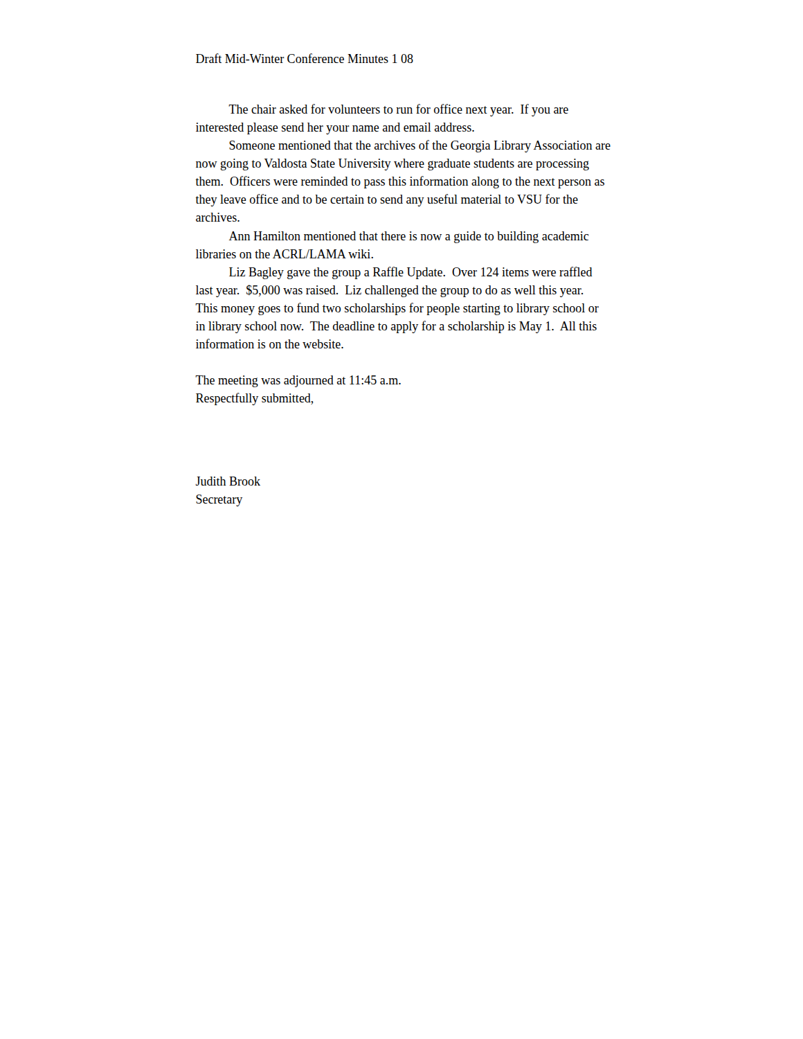Draft Mid-Winter Conference Minutes 1 08
The chair asked for volunteers to run for office next year. If you are interested please send her your name and email address.
Someone mentioned that the archives of the Georgia Library Association are now going to Valdosta State University where graduate students are processing them. Officers were reminded to pass this information along to the next person as they leave office and to be certain to send any useful material to VSU for the archives.
Ann Hamilton mentioned that there is now a guide to building academic libraries on the ACRL/LAMA wiki.
Liz Bagley gave the group a Raffle Update. Over 124 items were raffled last year. $5,000 was raised. Liz challenged the group to do as well this year. This money goes to fund two scholarships for people starting to library school or in library school now. The deadline to apply for a scholarship is May 1. All this information is on the website.
The meeting was adjourned at 11:45 a.m.
Respectfully submitted,
Judith Brook
Secretary